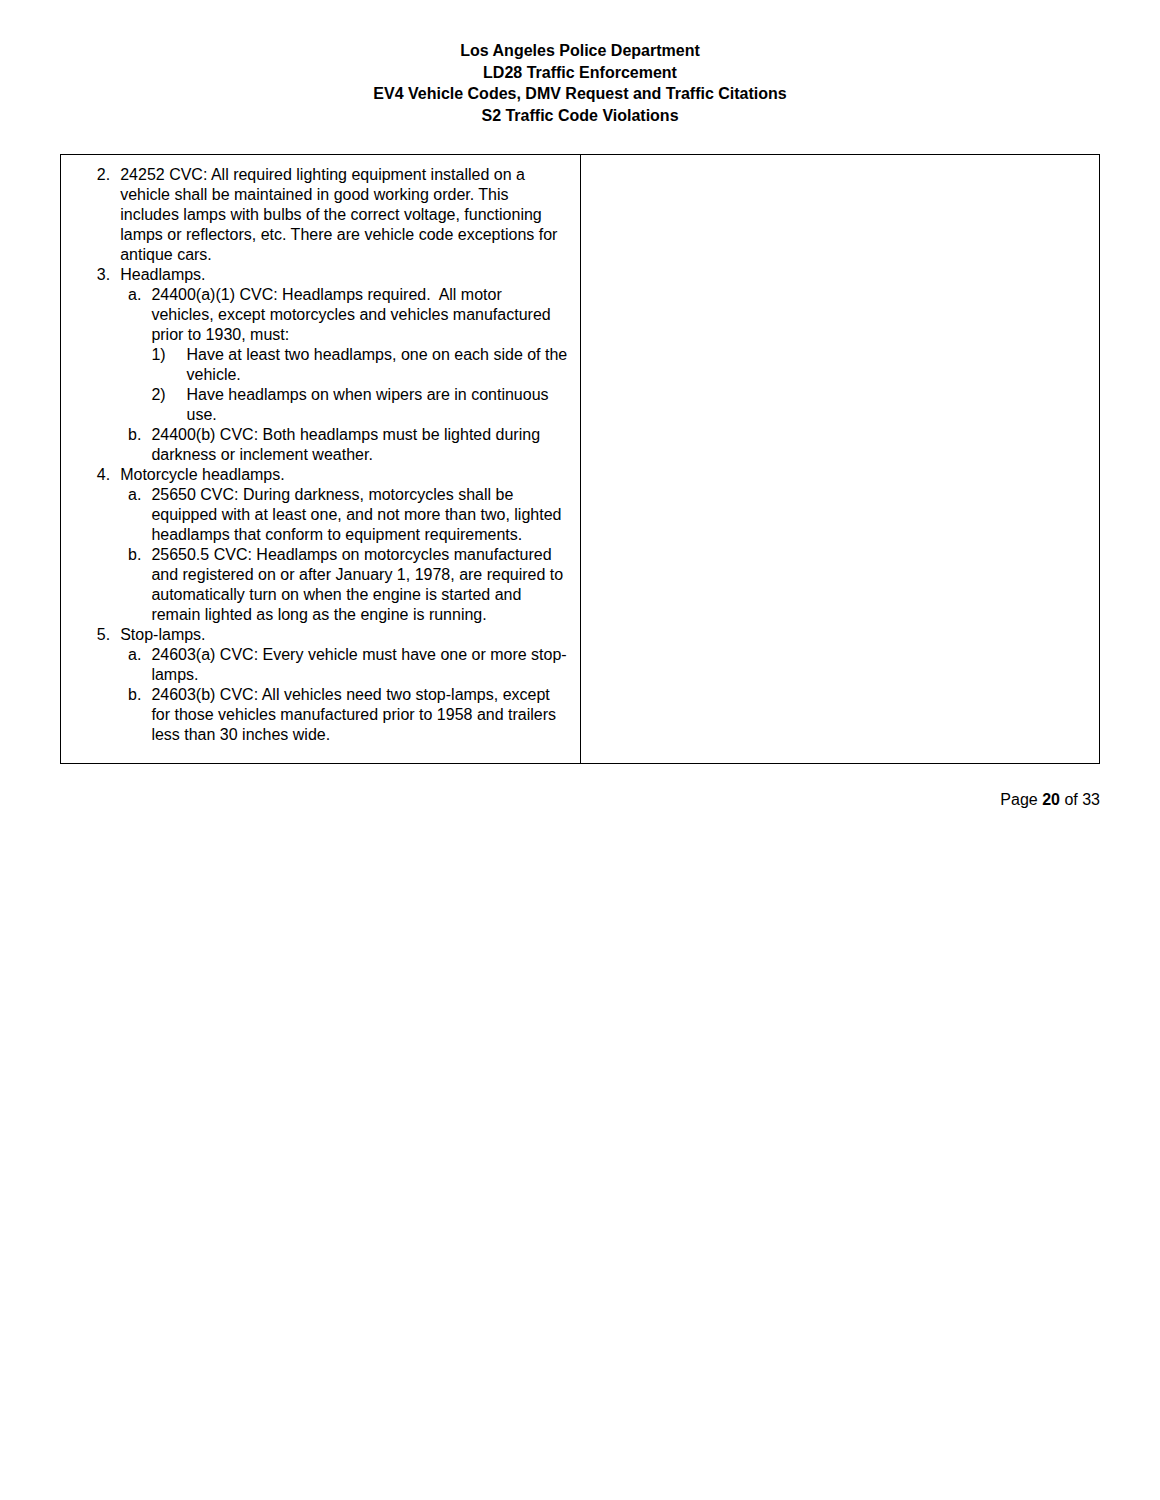Los Angeles Police Department
LD28 Traffic Enforcement
EV4 Vehicle Codes, DMV Request and Traffic Citations
S2 Traffic Code Violations
| 24252 CVC: All required lighting equipment installed on a vehicle shall be maintained in good working order. This includes lamps with bulbs of the correct voltage, functioning lamps or reflectors, etc. There are vehicle code exceptions for antique cars. Headlamps. 24400(a)(1) CVC: Headlamps required. All motor vehicles, except motorcycles and vehicles manufactured prior to 1930, must: 1) Have at least two headlamps, one on each side of the vehicle. 2) Have headlamps on when wipers are in continuous use. 24400(b) CVC: Both headlamps must be lighted during darkness or inclement weather. Motorcycle headlamps. 25650 CVC: During darkness, motorcycles shall be equipped with at least one, and not more than two, lighted headlamps that conform to equipment requirements. 25650.5 CVC: Headlamps on motorcycles manufactured and registered on or after January 1, 1978, are required to automatically turn on when the engine is started and remain lighted as long as the engine is running. Stop-lamps. 24603(a) CVC: Every vehicle must have one or more stop-lamps. 24603(b) CVC: All vehicles need two stop-lamps, except for those vehicles manufactured prior to 1958 and trailers less than 30 inches wide. | |
Page 20 of 33